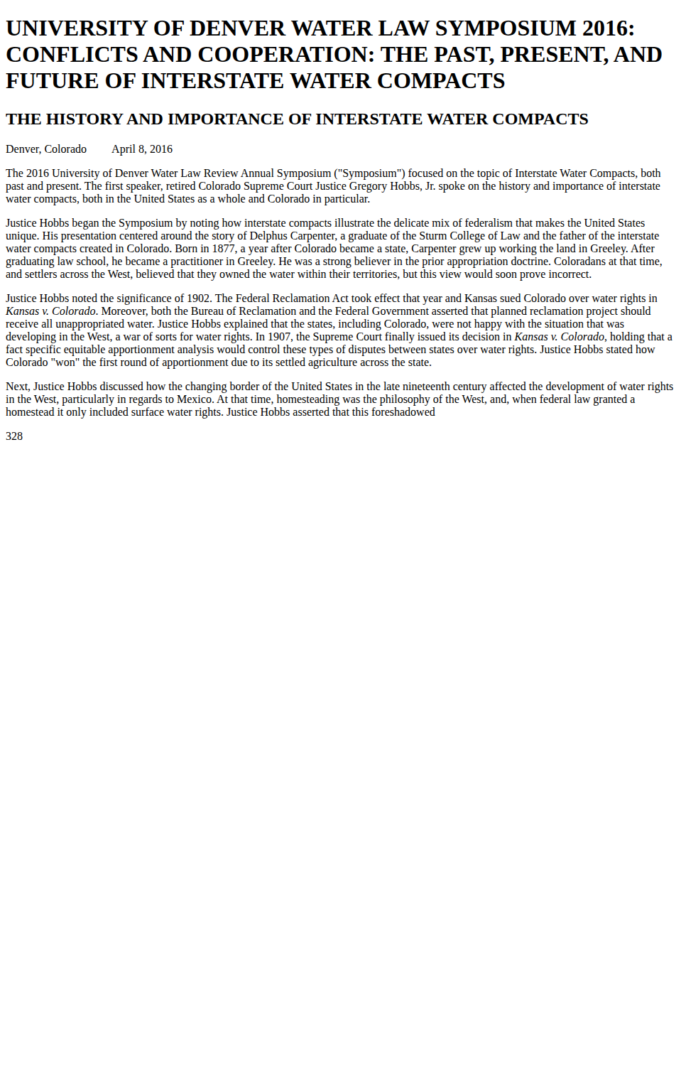UNIVERSITY OF DENVER WATER LAW SYMPOSIUM 2016: CONFLICTS AND COOPERATION: THE PAST, PRESENT, AND FUTURE OF INTERSTATE WATER COMPACTS
THE HISTORY AND IMPORTANCE OF INTERSTATE WATER COMPACTS
Denver, Colorado April 8, 2016
The 2016 University of Denver Water Law Review Annual Symposium ("Symposium") focused on the topic of Interstate Water Compacts, both past and present. The first speaker, retired Colorado Supreme Court Justice Gregory Hobbs, Jr. spoke on the history and importance of interstate water compacts, both in the United States as a whole and Colorado in particular.
Justice Hobbs began the Symposium by noting how interstate compacts illustrate the delicate mix of federalism that makes the United States unique. His presentation centered around the story of Delphus Carpenter, a graduate of the Sturm College of Law and the father of the interstate water compacts created in Colorado. Born in 1877, a year after Colorado became a state, Carpenter grew up working the land in Greeley. After graduating law school, he became a practitioner in Greeley. He was a strong believer in the prior appropriation doctrine. Coloradans at that time, and settlers across the West, believed that they owned the water within their territories, but this view would soon prove incorrect.
Justice Hobbs noted the significance of 1902. The Federal Reclamation Act took effect that year and Kansas sued Colorado over water rights in Kansas v. Colorado. Moreover, both the Bureau of Reclamation and the Federal Government asserted that planned reclamation project should receive all unappropriated water. Justice Hobbs explained that the states, including Colorado, were not happy with the situation that was developing in the West, a war of sorts for water rights. In 1907, the Supreme Court finally issued its decision in Kansas v. Colorado, holding that a fact specific equitable apportionment analysis would control these types of disputes between states over water rights. Justice Hobbs stated how Colorado "won" the first round of apportionment due to its settled agriculture across the state.
Next, Justice Hobbs discussed how the changing border of the United States in the late nineteenth century affected the development of water rights in the West, particularly in regards to Mexico. At that time, homesteading was the philosophy of the West, and, when federal law granted a homestead it only included surface water rights. Justice Hobbs asserted that this foreshadowed
328